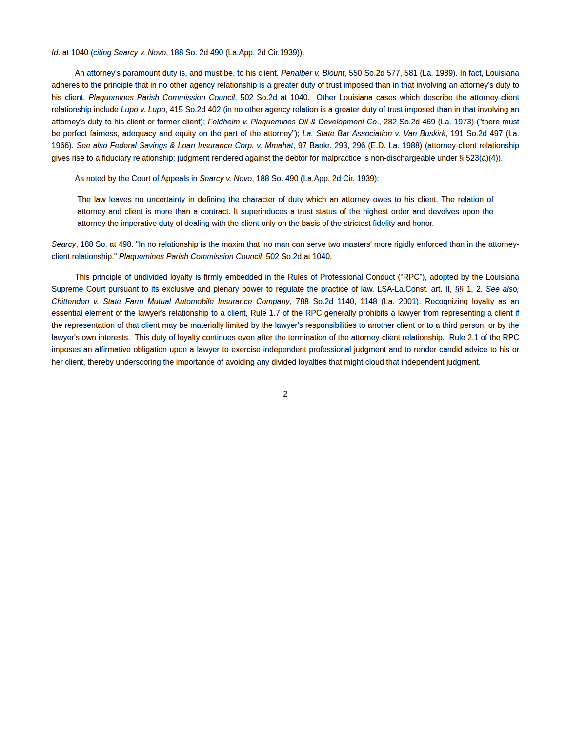Id. at 1040 (citing Searcy v. Novo, 188 So. 2d 490 (La.App. 2d Cir.1939)).
An attorney's paramount duty is, and must be, to his client. Penalber v. Blount, 550 So.2d 577, 581 (La. 1989). In fact, Louisiana adheres to the principle that in no other agency relationship is a greater duty of trust imposed than in that involving an attorney's duty to his client. Plaquemines Parish Commission Council, 502 So.2d at 1040. Other Louisiana cases which describe the attorney-client relationship include Lupo v. Lupo, 415 So.2d 402 (in no other agency relation is a greater duty of trust imposed than in that involving an attorney's duty to his client or former client); Feldheim v. Plaquemines Oil & Development Co., 282 So.2d 469 (La. 1973) ("there must be perfect fairness, adequacy and equity on the part of the attorney"); La. State Bar Association v. Van Buskirk, 191 So.2d 497 (La. 1966). See also Federal Savings & Loan Insurance Corp. v. Mmahat, 97 Bankr. 293, 296 (E.D. La. 1988) (attorney-client relationship gives rise to a fiduciary relationship; judgment rendered against the debtor for malpractice is non-dischargeable under § 523(a)(4)).
As noted by the Court of Appeals in Searcy v. Novo, 188 So. 490 (La.App. 2d Cir. 1939):
The law leaves no uncertainty in defining the character of duty which an attorney owes to his client. The relation of attorney and client is more than a contract. It superinduces a trust status of the highest order and devolves upon the attorney the imperative duty of dealing with the client only on the basis of the strictest fidelity and honor.
Searcy, 188 So. at 498. "In no relationship is the maxim that 'no man can serve two masters' more rigidly enforced than in the attorney-client relationship." Plaquemines Parish Commission Council, 502 So.2d at 1040.
This principle of undivided loyalty is firmly embedded in the Rules of Professional Conduct (“RPC”), adopted by the Louisiana Supreme Court pursuant to its exclusive and plenary power to regulate the practice of law. LSA-La.Const. art. II, §§ 1, 2. See also, Chittenden v. State Farm Mutual Automobile Insurance Company, 788 So.2d 1140, 1148 (La. 2001). Recognizing loyalty as an essential element of the lawyer's relationship to a client, Rule 1.7 of the RPC generally prohibits a lawyer from representing a client if the representation of that client may be materially limited by the lawyer's responsibilities to another client or to a third person, or by the lawyer's own interests. This duty of loyalty continues even after the termination of the attorney-client relationship. Rule 2.1 of the RPC imposes an affirmative obligation upon a lawyer to exercise independent professional judgment and to render candid advice to his or her client, thereby underscoring the importance of avoiding any divided loyalties that might cloud that independent judgment.
2